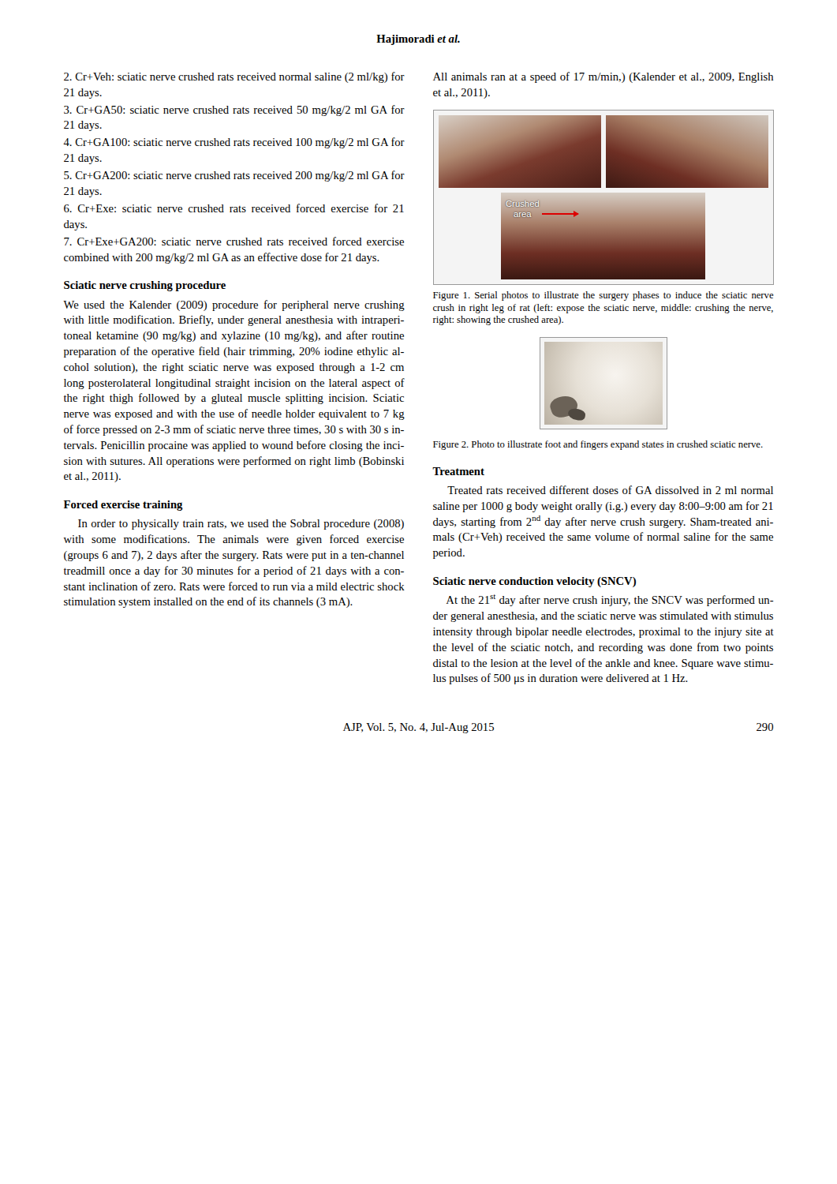Hajimoradi et al.
2. Cr+Veh: sciatic nerve crushed rats received normal saline (2 ml/kg) for 21 days.
3. Cr+GA50: sciatic nerve crushed rats received 50 mg/kg/2 ml GA for 21 days.
4. Cr+GA100: sciatic nerve crushed rats received 100 mg/kg/2 ml GA for 21 days.
5. Cr+GA200: sciatic nerve crushed rats received 200 mg/kg/2 ml GA for 21 days.
6. Cr+Exe: sciatic nerve crushed rats received forced exercise for 21 days.
7. Cr+Exe+GA200: sciatic nerve crushed rats received forced exercise combined with 200 mg/kg/2 ml GA as an effective dose for 21 days.
Sciatic nerve crushing procedure
We used the Kalender (2009) procedure for peripheral nerve crushing with little modification. Briefly, under general anesthesia with intraperitoneal ketamine (90 mg/kg) and xylazine (10 mg/kg), and after routine preparation of the operative field (hair trimming, 20% iodine ethylic alcohol solution), the right sciatic nerve was exposed through a 1-2 cm long posterolateral longitudinal straight incision on the lateral aspect of the right thigh followed by a gluteal muscle splitting incision. Sciatic nerve was exposed and with the use of needle holder equivalent to 7 kg of force pressed on 2-3 mm of sciatic nerve three times, 30 s with 30 s intervals. Penicillin procaine was applied to wound before closing the incision with sutures. All operations were performed on right limb (Bobinski et al., 2011).
Forced exercise training
In order to physically train rats, we used the Sobral procedure (2008) with some modifications. The animals were given forced exercise (groups 6 and 7), 2 days after the surgery. Rats were put in a ten-channel treadmill once a day for 30 minutes for a period of 21 days with a constant inclination of zero. Rats were forced to run via a mild electric shock stimulation system installed on the end of its channels (3 mA).
All animals ran at a speed of 17 m/min,) (Kalender et al., 2009, English et al., 2011).
Crushed
area
Figure 1. Serial photos to illustrate the surgery phases to induce the sciatic nerve crush in right leg of rat (left: expose the sciatic nerve, middle: crushing the nerve, right: showing the crushed area).
Figure 2. Photo to illustrate foot and fingers expand states in crushed sciatic nerve.
Treatment
Treated rats received different doses of GA dissolved in 2 ml normal saline per 1000 g body weight orally (i.g.) every day 8:00–9:00 am for 21 days, starting from 2nd day after nerve crush surgery. Sham-treated animals (Cr+Veh) received the same volume of normal saline for the same period.
Sciatic nerve conduction velocity (SNCV)
At the 21st day after nerve crush injury, the SNCV was performed under general anesthesia, and the sciatic nerve was stimulated with stimulus intensity through bipolar needle electrodes, proximal to the injury site at the level of the sciatic notch, and recording was done from two points distal to the lesion at the level of the ankle and knee. Square wave stimulus pulses of 500 μs in duration were delivered at 1 Hz.
AJP, Vol. 5, No. 4, Jul-Aug 2015
290